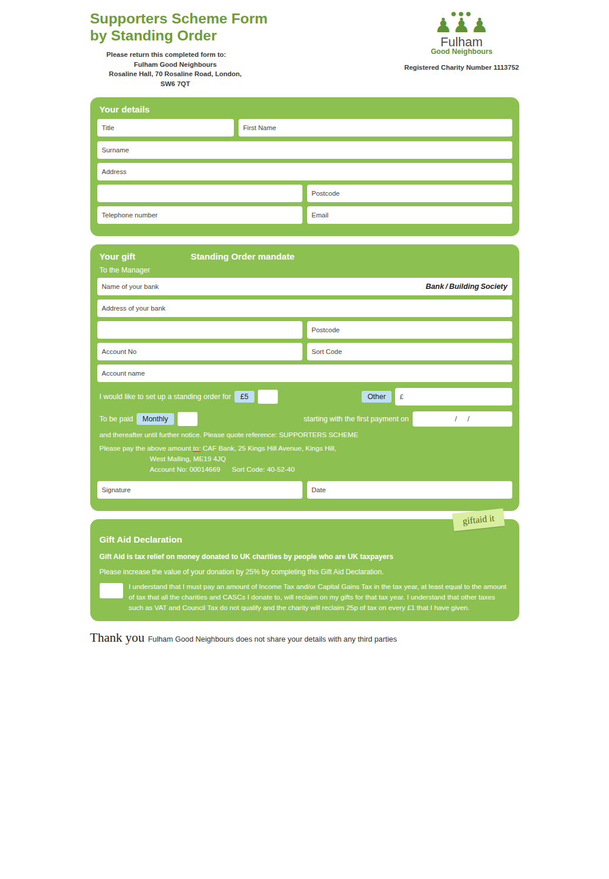Supporters Scheme Form
by Standing Order
Please return this completed form to: Fulham Good Neighbours Rosaline Hall, 70 Rosaline Road, London, SW6 7QT
●●●
♟♟♟
FulhamGood Neighbours
Registered Charity Number 1113752
Your details
Title
First Name
Surname
Address
Postcode
Telephone number
Email
Your gift
Standing Order mandate
To the Manager
Name of your bank Bank / Building Society
Address of your bank
Postcode
Account No
Sort Code
Account name
I would like to set up a standing order for £5 Other £
To be paid Monthly starting with the first payment on //
and thereafter until further notice. Please quote reference: SUPPORTERS SCHEME
Please pay the above amount to: CAF Bank, 25 Kings Hill Avenue, Kings Hill, West Malling, ME19 4JQ Account No: 00014669 Sort Code: 40-52-40
Signature
Date
giftaid it
Gift Aid Declaration
Gift Aid is tax relief on money donated to UK charities by people who are UK taxpayers
Please increase the value of your donation by 25% by completing this Gift Aid Declaration.
I understand that I must pay an amount of Income Tax and/or Capital Gains Tax in the tax year, at least equal to the amount of tax that all the charities and CASCs I donate to, will reclaim on my gifts for that tax year. I understand that other taxes such as VAT and Council Tax do not qualify and the charity will reclaim 25p of tax on every £1 that I have given.
Thank you Fulham Good Neighbours does not share your details with any third parties